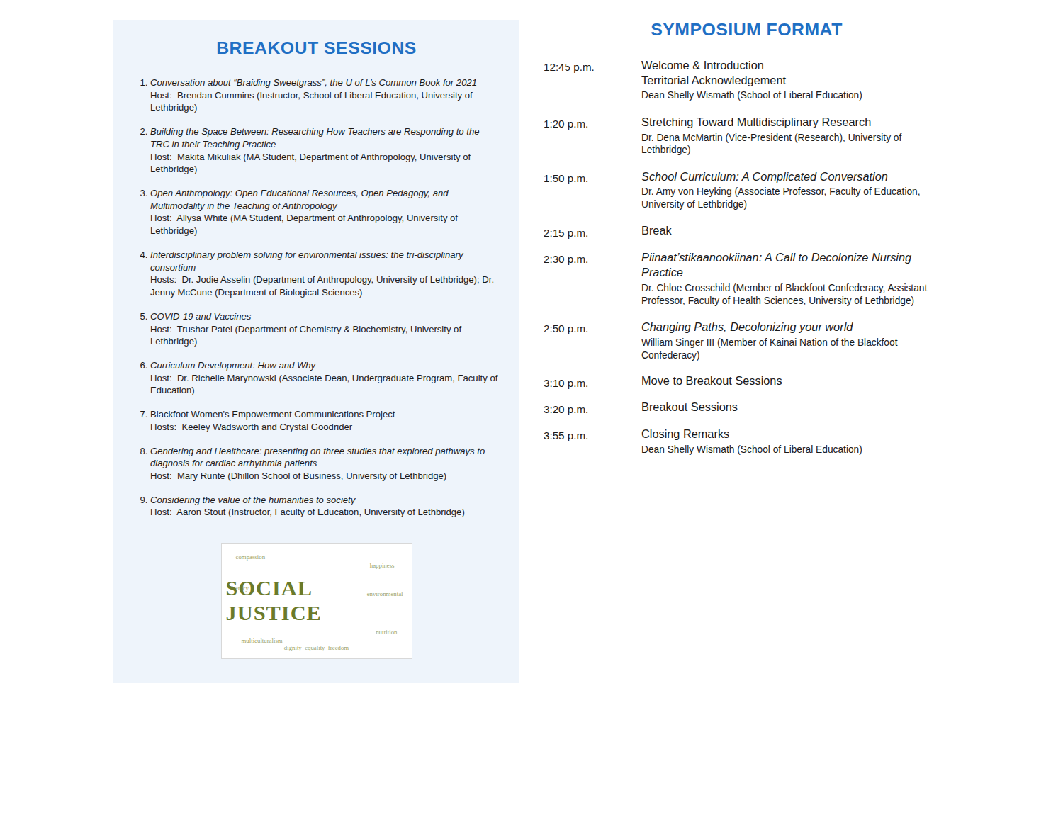BREAKOUT SESSIONS
Conversation about “Braiding Sweetgrass”, the U of L’s Common Book for 2021 Host: Brendan Cummins (Instructor, School of Liberal Education, University of Lethbridge)
Building the Space Between: Researching How Teachers are Responding to the TRC in their Teaching Practice Host: Makita Mikuliak (MA Student, Department of Anthropology, University of Lethbridge)
Open Anthropology: Open Educational Resources, Open Pedagogy, and Multimodality in the Teaching of Anthropology Host: Allysa White (MA Student, Department of Anthropology, University of Lethbridge)
Interdisciplinary problem solving for environmental issues: the tri-disciplinary consortium Hosts: Dr. Jodie Asselin (Department of Anthropology, University of Lethbridge); Dr. Jenny McCune (Department of Biological Sciences)
COVID-19 and Vaccines Host: Trushar Patel (Department of Chemistry & Biochemistry, University of Lethbridge)
Curriculum Development: How and Why Host: Dr. Richelle Marynowski (Associate Dean, Undergraduate Program, Faculty of Education)
Blackfoot Women's Empowerment Communications Project Hosts: Keeley Wadsworth and Crystal Goodrider
Gendering and Healthcare: presenting on three studies that explored pathways to diagnosis for cardiac arrhythmia patients Host: Mary Runte (Dhillon School of Business, University of Lethbridge)
Considering the value of the humanities to society Host: Aaron Stout (Instructor, Faculty of Education, University of Lethbridge)
compassion happiness multiculturalism nutrition literacy environmental dignity equality freedom SOCIAL JUSTICE
SYMPOSIUM FORMAT
12:45 p.m.
Welcome & Introduction
Territorial Acknowledgement
Dean Shelly Wismath (School of Liberal Education)
1:20 p.m.
Stretching Toward Multidisciplinary Research
Dr. Dena McMartin (Vice-President (Research), University of Lethbridge)
1:50 p.m.
School Curriculum: A Complicated Conversation
Dr. Amy von Heyking (Associate Professor, Faculty of Education, University of Lethbridge)
2:15 p.m.
Break
2:30 p.m.
Piinaat’stikaanookiinan: A Call to Decolonize Nursing Practice
Dr. Chloe Crosschild (Member of Blackfoot Confederacy, Assistant Professor, Faculty of Health Sciences, University of Lethbridge)
2:50 p.m.
Changing Paths, Decolonizing your world
William Singer III (Member of Kainai Nation of the Blackfoot Confederacy)
3:10 p.m.
Move to Breakout Sessions
3:20 p.m.
Breakout Sessions
3:55 p.m.
Closing Remarks
Dean Shelly Wismath (School of Liberal Education)